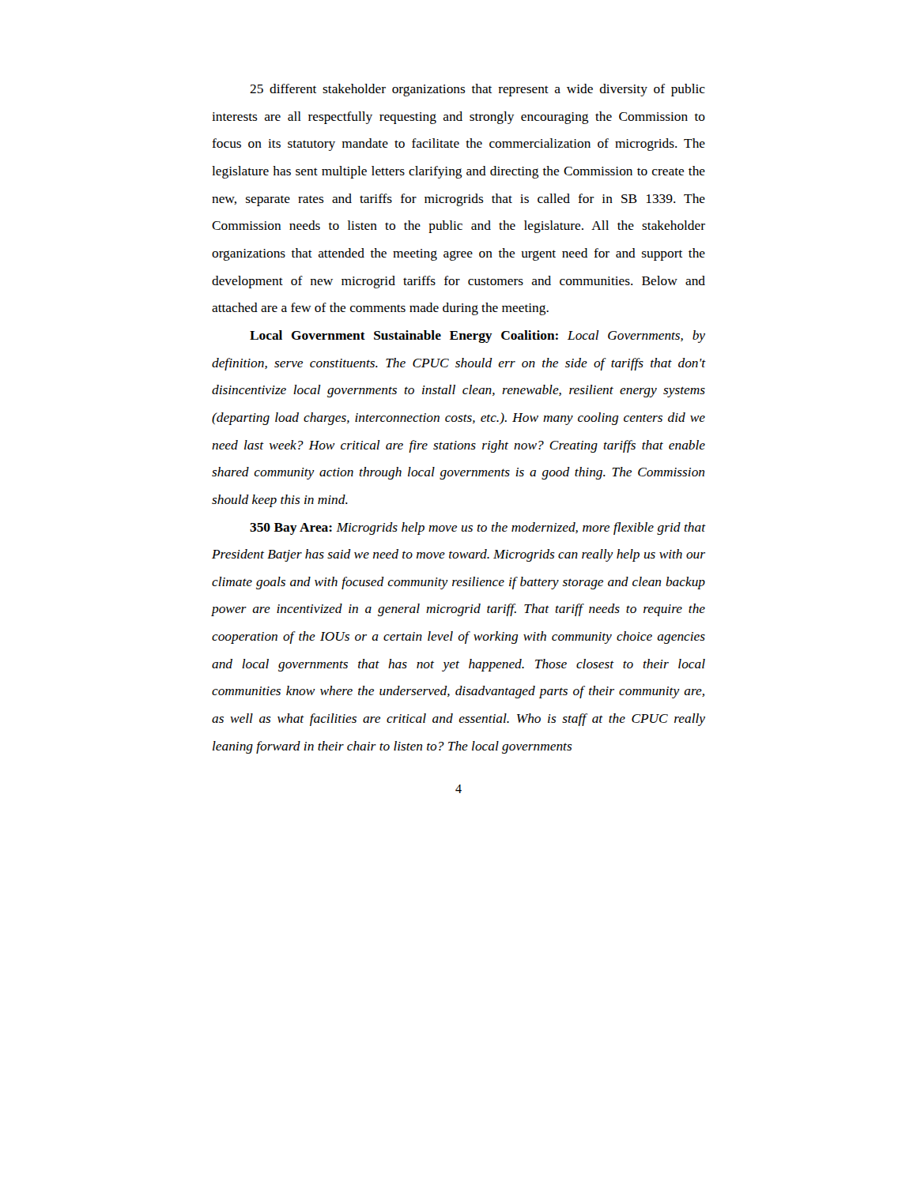25 different stakeholder organizations that represent a wide diversity of public interests are all respectfully requesting and strongly encouraging the Commission to focus on its statutory mandate to facilitate the commercialization of microgrids. The legislature has sent multiple letters clarifying and directing the Commission to create the new, separate rates and tariffs for microgrids that is called for in SB 1339. The Commission needs to listen to the public and the legislature. All the stakeholder organizations that attended the meeting agree on the urgent need for and support the development of new microgrid tariffs for customers and communities. Below and attached are a few of the comments made during the meeting.
Local Government Sustainable Energy Coalition: Local Governments, by definition, serve constituents. The CPUC should err on the side of tariffs that don't disincentivize local governments to install clean, renewable, resilient energy systems (departing load charges, interconnection costs, etc.). How many cooling centers did we need last week? How critical are fire stations right now? Creating tariffs that enable shared community action through local governments is a good thing. The Commission should keep this in mind.
350 Bay Area: Microgrids help move us to the modernized, more flexible grid that President Batjer has said we need to move toward. Microgrids can really help us with our climate goals and with focused community resilience if battery storage and clean backup power are incentivized in a general microgrid tariff. That tariff needs to require the cooperation of the IOUs or a certain level of working with community choice agencies and local governments that has not yet happened. Those closest to their local communities know where the underserved, disadvantaged parts of their community are, as well as what facilities are critical and essential. Who is staff at the CPUC really leaning forward in their chair to listen to? The local governments
4